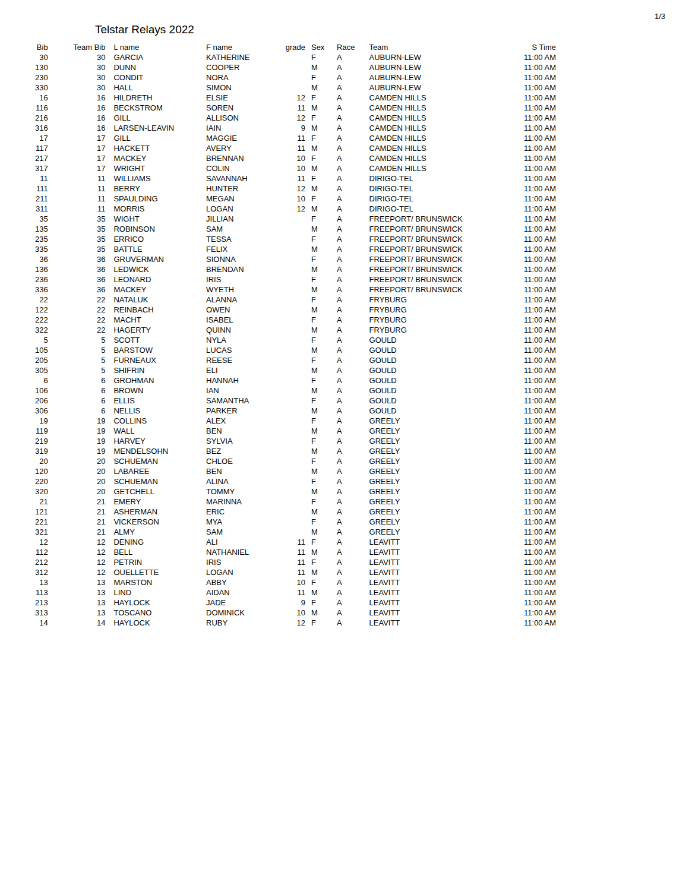1/3
Telstar Relays 2022
| Bib | Team Bib | L name | F name | grade | Sex | Race | Team | S Time |
| --- | --- | --- | --- | --- | --- | --- | --- | --- |
| 30 | 30 | GARCIA | KATHERINE | | F | A | AUBURN-LEW | 11:00 AM |
| 130 | 30 | DUNN | COOPER | | M | A | AUBURN-LEW | 11:00 AM |
| 230 | 30 | CONDIT | NORA | | F | A | AUBURN-LEW | 11:00 AM |
| 330 | 30 | HALL | SIMON | | M | A | AUBURN-LEW | 11:00 AM |
| 16 | 16 | HILDRETH | ELSIE | 12 | F | A | CAMDEN HILLS | 11:00 AM |
| 116 | 16 | BECKSTROM | SOREN | 11 | M | A | CAMDEN HILLS | 11:00 AM |
| 216 | 16 | GILL | ALLISON | 12 | F | A | CAMDEN HILLS | 11:00 AM |
| 316 | 16 | LARSEN-LEAVIN | IAIN | 9 | M | A | CAMDEN HILLS | 11:00 AM |
| 17 | 17 | GILL | MAGGIE | 11 | F | A | CAMDEN HILLS | 11:00 AM |
| 117 | 17 | HACKETT | AVERY | 11 | M | A | CAMDEN HILLS | 11:00 AM |
| 217 | 17 | MACKEY | BRENNAN | 10 | F | A | CAMDEN HILLS | 11:00 AM |
| 317 | 17 | WRIGHT | COLIN | 10 | M | A | CAMDEN HILLS | 11:00 AM |
| 11 | 11 | WILLIAMS | SAVANNAH | 11 | F | A | DIRIGO-TEL | 11:00 AM |
| 111 | 11 | BERRY | HUNTER | 12 | M | A | DIRIGO-TEL | 11:00 AM |
| 211 | 11 | SPAULDING | MEGAN | 10 | F | A | DIRIGO-TEL | 11:00 AM |
| 311 | 11 | MORRIS | LOGAN | 12 | M | A | DIRIGO-TEL | 11:00 AM |
| 35 | 35 | WIGHT | JILLIAN | | F | A | FREEPORT/ BRUNSWICK | 11:00 AM |
| 135 | 35 | ROBINSON | SAM | | M | A | FREEPORT/ BRUNSWICK | 11:00 AM |
| 235 | 35 | ERRICO | TESSA | | F | A | FREEPORT/ BRUNSWICK | 11:00 AM |
| 335 | 35 | BATTLE | FELIX | | M | A | FREEPORT/ BRUNSWICK | 11:00 AM |
| 36 | 36 | GRUVERMAN | SIONNA | | F | A | FREEPORT/ BRUNSWICK | 11:00 AM |
| 136 | 36 | LEDWICK | BRENDAN | | M | A | FREEPORT/ BRUNSWICK | 11:00 AM |
| 236 | 36 | LEONARD | IRIS | | F | A | FREEPORT/ BRUNSWICK | 11:00 AM |
| 336 | 36 | MACKEY | WYETH | | M | A | FREEPORT/ BRUNSWICK | 11:00 AM |
| 22 | 22 | NATALUK | ALANNA | | F | A | FRYBURG | 11:00 AM |
| 122 | 22 | REINBACH | OWEN | | M | A | FRYBURG | 11:00 AM |
| 222 | 22 | MACHT | ISABEL | | F | A | FRYBURG | 11:00 AM |
| 322 | 22 | HAGERTY | QUINN | | M | A | FRYBURG | 11:00 AM |
| 5 | 5 | SCOTT | NYLA | | F | A | GOULD | 11:00 AM |
| 105 | 5 | BARSTOW | LUCAS | | M | A | GOULD | 11:00 AM |
| 205 | 5 | FURNEAUX | REESE | | F | A | GOULD | 11:00 AM |
| 305 | 5 | SHIFRIN | ELI | | M | A | GOULD | 11:00 AM |
| 6 | 6 | GROHMAN | HANNAH | | F | A | GOULD | 11:00 AM |
| 106 | 6 | BROWN | IAN | | M | A | GOULD | 11:00 AM |
| 206 | 6 | ELLIS | SAMANTHA | | F | A | GOULD | 11:00 AM |
| 306 | 6 | NELLIS | PARKER | | M | A | GOULD | 11:00 AM |
| 19 | 19 | COLLINS | ALEX | | F | A | GREELY | 11:00 AM |
| 119 | 19 | WALL | BEN | | M | A | GREELY | 11:00 AM |
| 219 | 19 | HARVEY | SYLVIA | | F | A | GREELY | 11:00 AM |
| 319 | 19 | MENDELSOHN | BEZ | | M | A | GREELY | 11:00 AM |
| 20 | 20 | SCHUEMAN | CHLOE | | F | A | GREELY | 11:00 AM |
| 120 | 20 | LABAREE | BEN | | M | A | GREELY | 11:00 AM |
| 220 | 20 | SCHUEMAN | ALINA | | F | A | GREELY | 11:00 AM |
| 320 | 20 | GETCHELL | TOMMY | | M | A | GREELY | 11:00 AM |
| 21 | 21 | EMERY | MARINNA | | F | A | GREELY | 11:00 AM |
| 121 | 21 | ASHERMAN | ERIC | | M | A | GREELY | 11:00 AM |
| 221 | 21 | VICKERSON | MYA | | F | A | GREELY | 11:00 AM |
| 321 | 21 | ALMY | SAM | | M | A | GREELY | 11:00 AM |
| 12 | 12 | DENING | ALI | 11 | F | A | LEAVITT | 11:00 AM |
| 112 | 12 | BELL | NATHANIEL | 11 | M | A | LEAVITT | 11:00 AM |
| 212 | 12 | PETRIN | IRIS | 11 | F | A | LEAVITT | 11:00 AM |
| 312 | 12 | OUELLETTE | LOGAN | 11 | M | A | LEAVITT | 11:00 AM |
| 13 | 13 | MARSTON | ABBY | 10 | F | A | LEAVITT | 11:00 AM |
| 113 | 13 | LIND | AIDAN | 11 | M | A | LEAVITT | 11:00 AM |
| 213 | 13 | HAYLOCK | JADE | 9 | F | A | LEAVITT | 11:00 AM |
| 313 | 13 | TOSCANO | DOMINICK | 10 | M | A | LEAVITT | 11:00 AM |
| 14 | 14 | HAYLOCK | RUBY | 12 | F | A | LEAVITT | 11:00 AM |